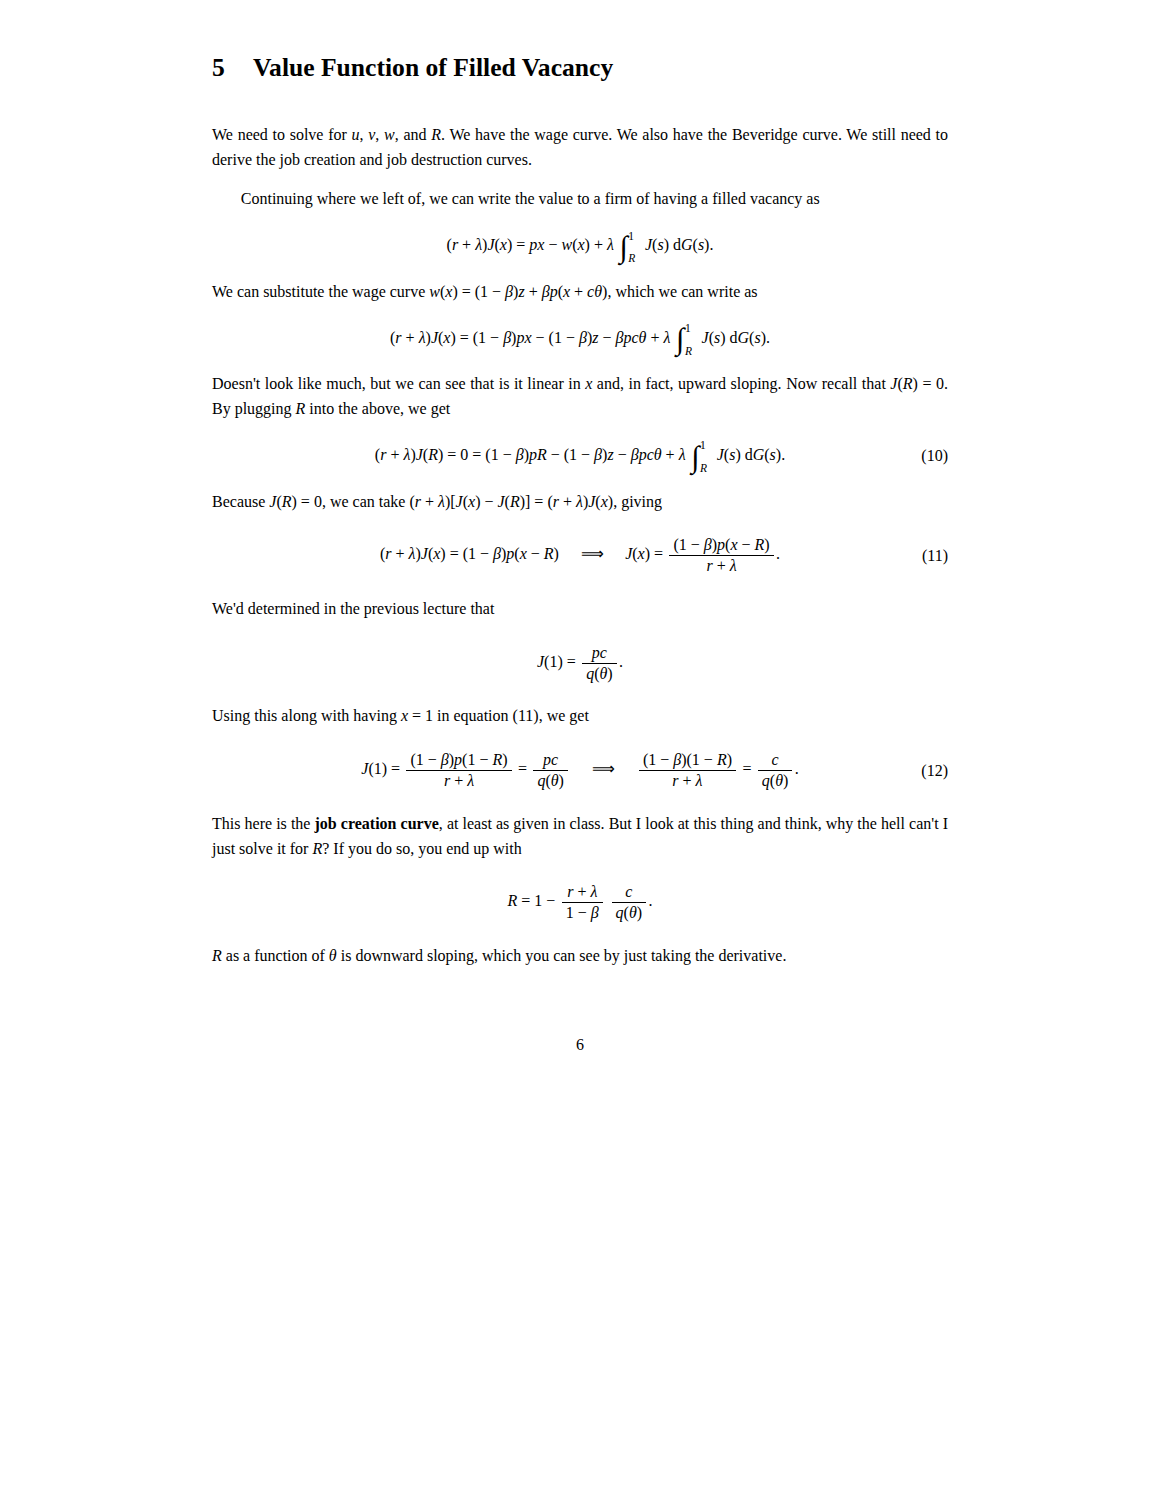5 Value Function of Filled Vacancy
We need to solve for u, v, w, and R. We have the wage curve. We also have the Beveridge curve. We still need to derive the job creation and job destruction curves.
Continuing where we left of, we can write the value to a firm of having a filled vacancy as
(r + λ)J(x) = px − w(x) + λ ∫1 R J(s) dG(s).
We can substitute the wage curve w(x) = (1 − β)z + βp(x + cθ), which we can write as
(r + λ)J(x) = (1 − β)px − (1 − β)z − βpcθ + λ ∫1 R J(s) dG(s).
Doesn't look like much, but we can see that is it linear in x and, in fact, upward sloping. Now recall that J(R) = 0. By plugging R into the above, we get
(r + λ)J(R) = 0 = (1 − β)pR − (1 − β)z − βpcθ + λ ∫1 R J(s) dG(s). (10)
Because J(R) = 0, we can take (r + λ)[J(x) − J(R)] = (r + λ)J(x), giving
(r + λ)J(x) = (1 − β)p(x − R) ⟹ J(x) = (1 − β)p(x − R) r + λ. (11)
We'd determined in the previous lecture that
J(1) = pc q(θ).
Using this along with having x = 1 in equation (11), we get
J(1) = (1 − β)p(1 − R) r + λ = pc q(θ) ⟹ (1 − β)(1 − R) r + λ = cq(θ). (12)
This here is the job creation curve, at least as given in class. But I look at this thing and think, why the hell can't I just solve it for R? If you do so, you end up with
R = 1 − r + λ 1 − β cq(θ).
R as a function of θ is downward sloping, which you can see by just taking the derivative.
6